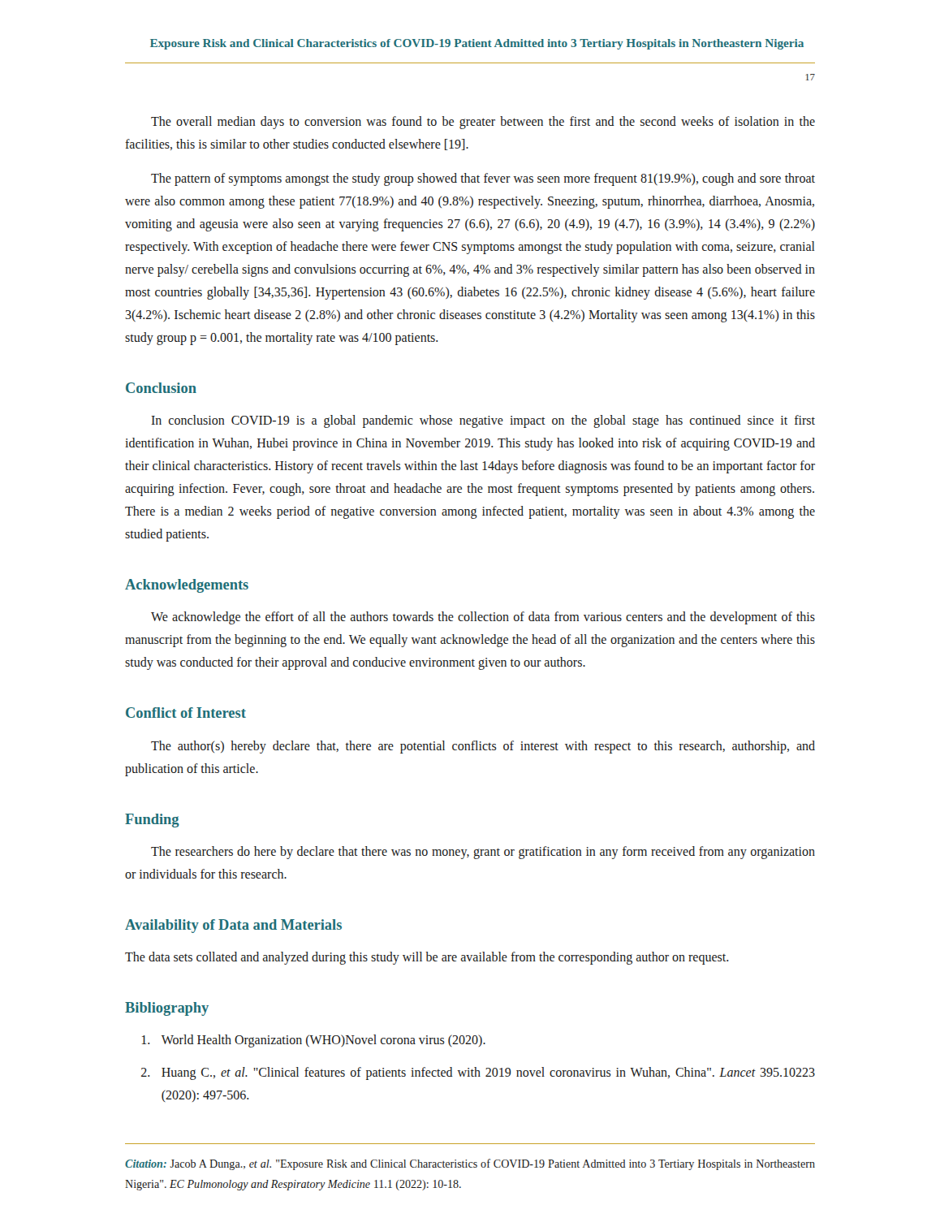Exposure Risk and Clinical Characteristics of COVID-19 Patient Admitted into 3 Tertiary Hospitals in Northeastern Nigeria
17
The overall median days to conversion was found to be greater between the first and the second weeks of isolation in the facilities, this is similar to other studies conducted elsewhere [19].
The pattern of symptoms amongst the study group showed that fever was seen more frequent 81(19.9%), cough and sore throat were also common among these patient 77(18.9%) and 40 (9.8%) respectively. Sneezing, sputum, rhinorrhea, diarrhoea, Anosmia, vomiting and ageusia were also seen at varying frequencies 27 (6.6), 27 (6.6), 20 (4.9), 19 (4.7), 16 (3.9%), 14 (3.4%), 9 (2.2%) respectively. With exception of headache there were fewer CNS symptoms amongst the study population with coma, seizure, cranial nerve palsy/ cerebella signs and convulsions occurring at 6%, 4%, 4% and 3% respectively similar pattern has also been observed in most countries globally [34,35,36]. Hypertension 43 (60.6%), diabetes 16 (22.5%), chronic kidney disease 4 (5.6%), heart failure 3(4.2%). Ischemic heart disease 2 (2.8%) and other chronic diseases constitute 3 (4.2%) Mortality was seen among 13(4.1%) in this study group p = 0.001, the mortality rate was 4/100 patients.
Conclusion
In conclusion COVID-19 is a global pandemic whose negative impact on the global stage has continued since it first identification in Wuhan, Hubei province in China in November 2019. This study has looked into risk of acquiring COVID-19 and their clinical characteristics. History of recent travels within the last 14days before diagnosis was found to be an important factor for acquiring infection. Fever, cough, sore throat and headache are the most frequent symptoms presented by patients among others. There is a median 2 weeks period of negative conversion among infected patient, mortality was seen in about 4.3% among the studied patients.
Acknowledgements
We acknowledge the effort of all the authors towards the collection of data from various centers and the development of this manuscript from the beginning to the end. We equally want acknowledge the head of all the organization and the centers where this study was conducted for their approval and conducive environment given to our authors.
Conflict of Interest
The author(s) hereby declare that, there are potential conflicts of interest with respect to this research, authorship, and publication of this article.
Funding
The researchers do here by declare that there was no money, grant or gratification in any form received from any organization or individuals for this research.
Availability of Data and Materials
The data sets collated and analyzed during this study will be are available from the corresponding author on request.
Bibliography
World Health Organization (WHO)Novel corona virus (2020).
Huang C., et al. "Clinical features of patients infected with 2019 novel coronavirus in Wuhan, China". Lancet 395.10223 (2020): 497-506.
Citation: Jacob A Dunga., et al. "Exposure Risk and Clinical Characteristics of COVID-19 Patient Admitted into 3 Tertiary Hospitals in Northeastern Nigeria". EC Pulmonology and Respiratory Medicine 11.1 (2022): 10-18.